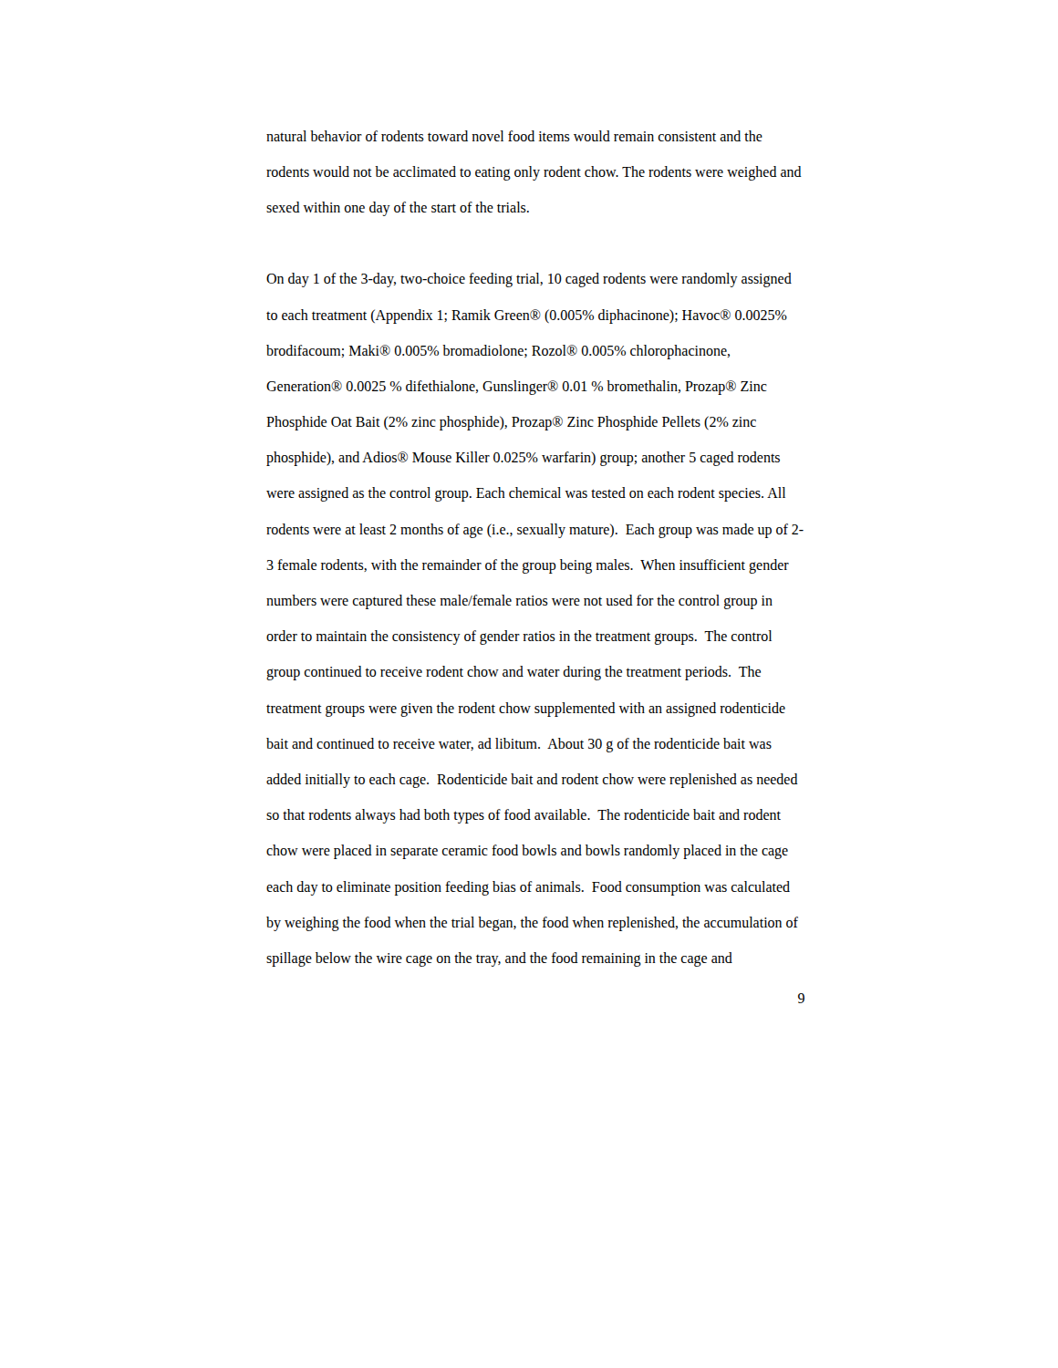natural behavior of rodents toward novel food items would remain consistent and the rodents would not be acclimated to eating only rodent chow. The rodents were weighed and sexed within one day of the start of the trials.
On day 1 of the 3-day, two-choice feeding trial, 10 caged rodents were randomly assigned to each treatment (Appendix 1; Ramik Green® (0.005% diphacinone); Havoc® 0.0025% brodifacoum; Maki® 0.005% bromadiolone; Rozol® 0.005% chlorophacinone, Generation® 0.0025 % difethialone, Gunslinger® 0.01 % bromethalin, Prozap® Zinc Phosphide Oat Bait (2% zinc phosphide), Prozap® Zinc Phosphide Pellets (2% zinc phosphide), and Adios® Mouse Killer 0.025% warfarin) group; another 5 caged rodents were assigned as the control group. Each chemical was tested on each rodent species. All rodents were at least 2 months of age (i.e., sexually mature). Each group was made up of 2-3 female rodents, with the remainder of the group being males. When insufficient gender numbers were captured these male/female ratios were not used for the control group in order to maintain the consistency of gender ratios in the treatment groups. The control group continued to receive rodent chow and water during the treatment periods. The treatment groups were given the rodent chow supplemented with an assigned rodenticide bait and continued to receive water, ad libitum. About 30 g of the rodenticide bait was added initially to each cage. Rodenticide bait and rodent chow were replenished as needed so that rodents always had both types of food available. The rodenticide bait and rodent chow were placed in separate ceramic food bowls and bowls randomly placed in the cage each day to eliminate position feeding bias of animals. Food consumption was calculated by weighing the food when the trial began, the food when replenished, the accumulation of spillage below the wire cage on the tray, and the food remaining in the cage and
9